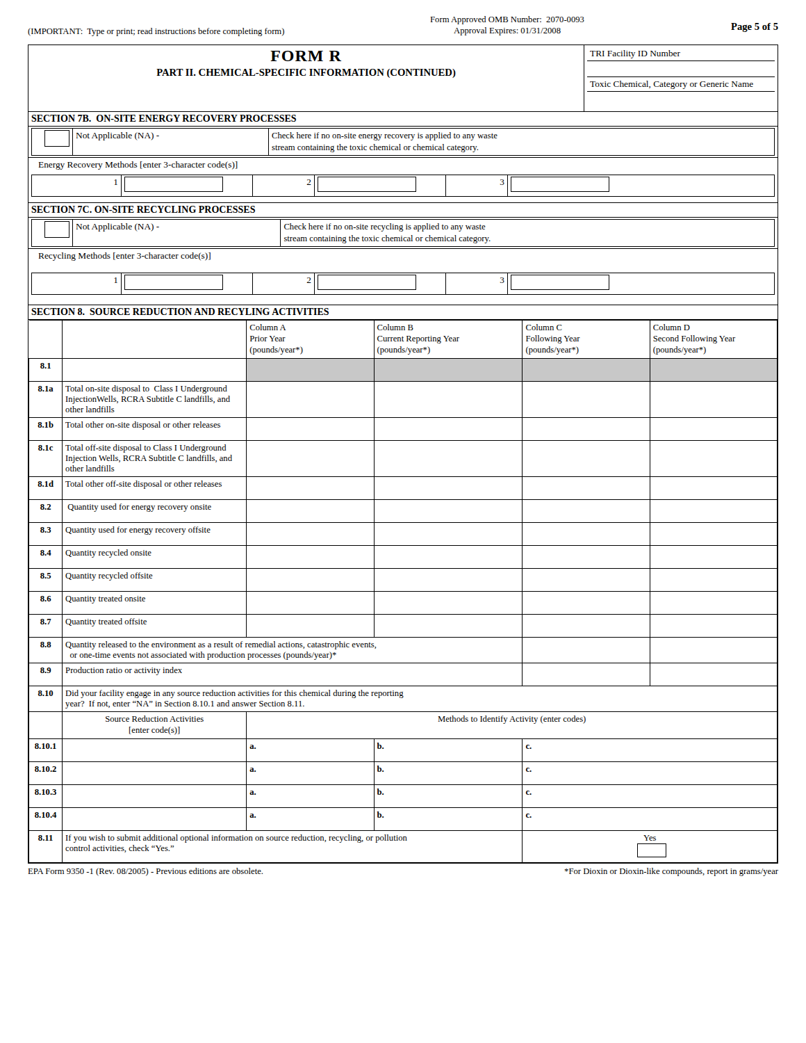(IMPORTANT: Type or print; read instructions before completing form)
Form Approved OMB Number: 2070-0093
Approval Expires: 01/31/2008
Page 5 of 5
| FORM R PART II. CHEMICAL-SPECIFIC INFORMATION (CONTINUED) | TRI Facility ID Number Toxic Chemical, Category or Generic Name |
| SECTION 7B. ON-SITE ENERGY RECOVERY PROCESSES |
| / / Not Applicable (NA) - / Check here if no on-site energy recovery is applied to any waste stream containing the toxic chemical or chemical category. / |
| Energy Recovery Methods [enter 3-character code(s)] / 1 / / 2 / / 3 / / |
| SECTION 7C. ON-SITE RECYCLING PROCESSES |
| / / Not Applicable (NA) - / Check here if no on-site recycling is applied to any waste stream containing the toxic chemical or chemical category. / |
| Recycling Methods [enter 3-character code(s)] / 1 / / 2 / / 3 / / |
| SECTION 8. SOURCE REDUCTION AND RECYLING ACTIVITIES |
| / / / Column A Prior Year (pounds/year*) / Column B Current Reporting Year (pounds/year*) / Column C Following Year (pounds/year*) / Column D Second Following Year (pounds/year*) / / 8.1 / / / / / / / 8.1a / Total on-site disposal to Class I Underground InjectionWells, RCRA Subtitle C landfills, and other landfills / / / / / / 8.1b / Total other on-site disposal or other releases / / / / / / 8.1c / Total off-site disposal to Class I Underground Injection Wells, RCRA Subtitle C landfills, and other landfills / / / / / / 8.1d / Total other off-site disposal or other releases / / / / / / 8.2 / Quantity used for energy recovery onsite / / / / / / 8.3 / Quantity used for energy recovery offsite / / / / / / 8.4 / Quantity recycled onsite / / / / / / 8.5 / Quantity recycled offsite / / / / / / 8.6 / Quantity treated onsite / / / / / / 8.7 / Quantity treated offsite / / / / / / 8.8 / Quantity released to the environment as a result of remedial actions, catastrophic events, or one-time events not associated with production processes (pounds/year)* / / / / 8.9 / Production ratio or activity index / / / / 8.10 / Did your facility engage in any source reduction activities for this chemical during the reporting year? If not, enter “NA” in Section 8.10.1 and answer Section 8.11. / / / Source Reduction Activities [enter code(s)] / Methods to Identify Activity (enter codes) / / 8.10.1 / / a. / b. / c. / / 8.10.2 / / a. / b. / c. / / 8.10.3 / / a. / b. / c. / / 8.10.4 / / a. / b. / c. / / 8.11 / If you wish to submit additional optional information on source reduction, recycling, or pollution control activities, check “Yes.” / Yes / |
EPA Form 9350 -1 (Rev. 08/2005) - Previous editions are obsolete. *For Dioxin or Dioxin-like compounds, report in grams/year